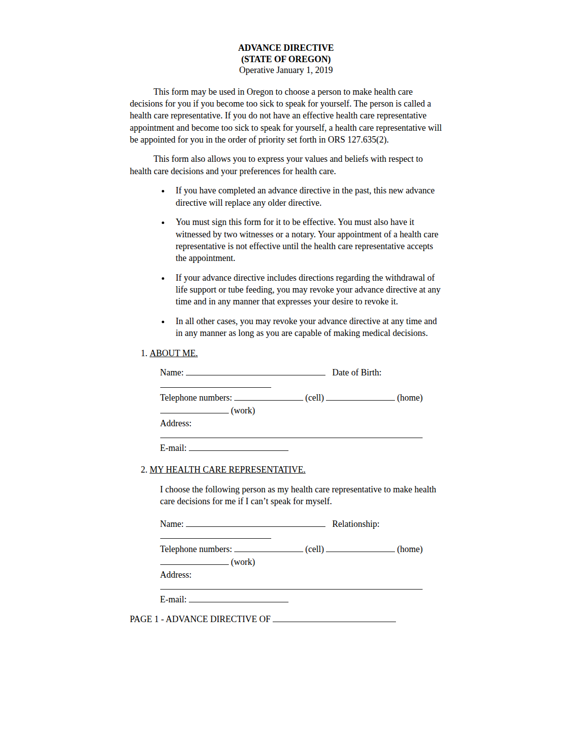ADVANCE DIRECTIVE
(STATE OF OREGON)
Operative January 1, 2019
This form may be used in Oregon to choose a person to make health care decisions for you if you become too sick to speak for yourself. The person is called a health care representative. If you do not have an effective health care representative appointment and become too sick to speak for yourself, a health care representative will be appointed for you in the order of priority set forth in ORS 127.635(2).
This form also allows you to express your values and beliefs with respect to health care decisions and your preferences for health care.
If you have completed an advance directive in the past, this new advance directive will replace any older directive.
You must sign this form for it to be effective. You must also have it witnessed by two witnesses or a notary. Your appointment of a health care representative is not effective until the health care representative accepts the appointment.
If your advance directive includes directions regarding the withdrawal of life support or tube feeding, you may revoke your advance directive at any time and in any manner that expresses your desire to revoke it.
In all other cases, you may revoke your advance directive at any time and in any manner as long as you are capable of making medical decisions.
ABOUT ME.
Name: Date of Birth:
Telephone numbers: (cell) (home)
(work)
Address:
E-mail:
MY HEALTH CARE REPRESENTATIVE.
I choose the following person as my health care representative to make health care decisions for me if I can’t speak for myself.
Name: Relationship:
Telephone numbers: (cell) (home)
(work)
Address:
E-mail:
PAGE 1 - ADVANCE DIRECTIVE OF